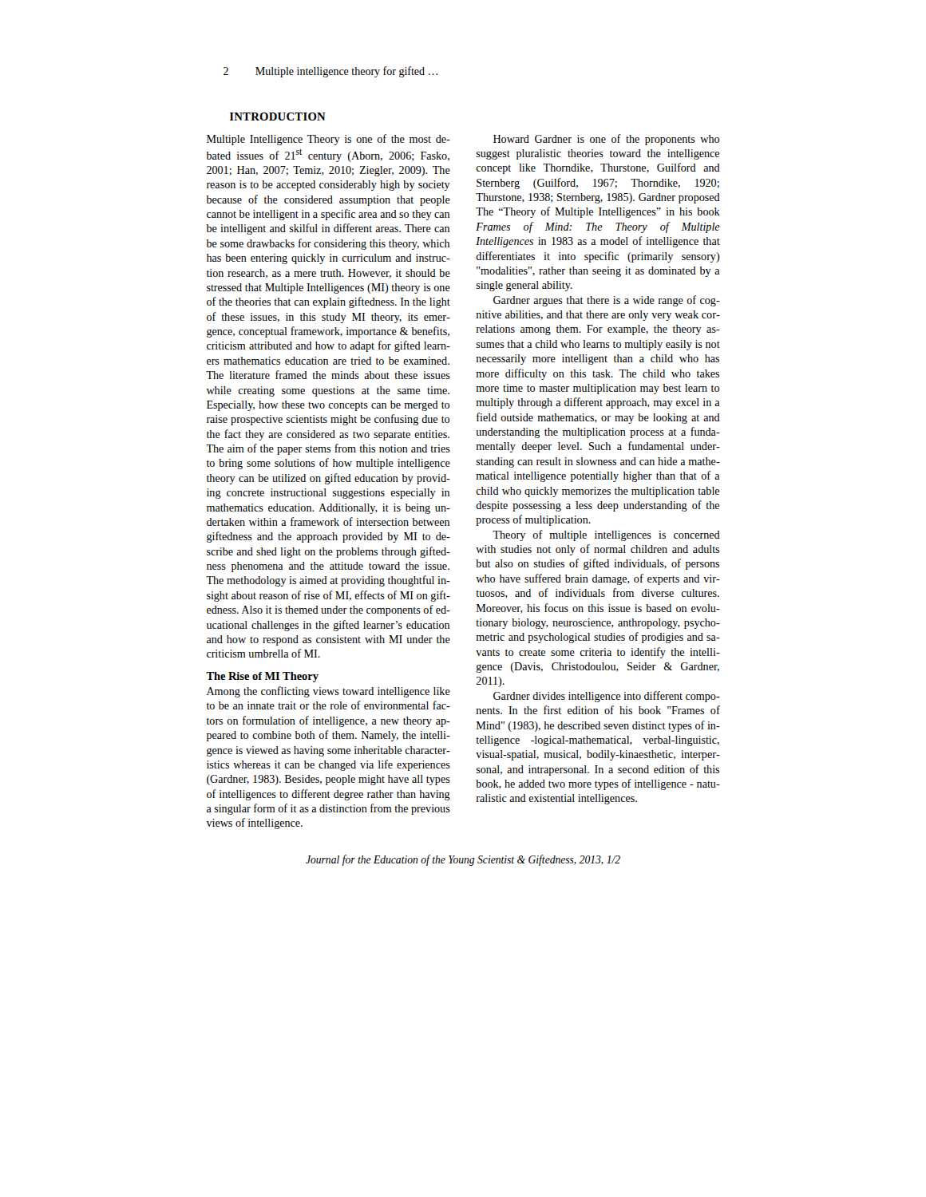2 Multiple intelligence theory for gifted …
Introduction
Multiple Intelligence Theory is one of the most debated issues of 21st century (Aborn, 2006; Fasko, 2001; Han, 2007; Temiz, 2010; Ziegler, 2009). The reason is to be accepted considerably high by society because of the considered assumption that people cannot be intelligent in a specific area and so they can be intelligent and skilful in different areas. There can be some drawbacks for considering this theory, which has been entering quickly in curriculum and instruction research, as a mere truth. However, it should be stressed that Multiple Intelligences (MI) theory is one of the theories that can explain giftedness. In the light of these issues, in this study MI theory, its emergence, conceptual framework, importance & benefits, criticism attributed and how to adapt for gifted learners mathematics education are tried to be examined. The literature framed the minds about these issues while creating some questions at the same time. Especially, how these two concepts can be merged to raise prospective scientists might be confusing due to the fact they are considered as two separate entities. The aim of the paper stems from this notion and tries to bring some solutions of how multiple intelligence theory can be utilized on gifted education by providing concrete instructional suggestions especially in mathematics education. Additionally, it is being undertaken within a framework of intersection between giftedness and the approach provided by MI to describe and shed light on the problems through giftedness phenomena and the attitude toward the issue. The methodology is aimed at providing thoughtful insight about reason of rise of MI, effects of MI on giftedness. Also it is themed under the components of educational challenges in the gifted learner’s education and how to respond as consistent with MI under the criticism umbrella of MI.
The Rise of MI Theory
Among the conflicting views toward intelligence like to be an innate trait or the role of environmental factors on formulation of intelligence, a new theory appeared to combine both of them. Namely, the intelligence is viewed as having some inheritable characteristics whereas it can be changed via life experiences (Gardner, 1983). Besides, people might have all types of intelligences to different degree rather than having a singular form of it as a distinction from the previous views of intelligence.
Howard Gardner is one of the proponents who suggest pluralistic theories toward the intelligence concept like Thorndike, Thurstone, Guilford and Sternberg (Guilford, 1967; Thorndike, 1920; Thurstone, 1938; Sternberg, 1985). Gardner proposed The “Theory of Multiple Intelligences” in his book Frames of Mind: The Theory of Multiple Intelligences in 1983 as a model of intelligence that differentiates it into specific (primarily sensory) "modalities", rather than seeing it as dominated by a single general ability.
Gardner argues that there is a wide range of cognitive abilities, and that there are only very weak correlations among them. For example, the theory assumes that a child who learns to multiply easily is not necessarily more intelligent than a child who has more difficulty on this task. The child who takes more time to master multiplication may best learn to multiply through a different approach, may excel in a field outside mathematics, or may be looking at and understanding the multiplication process at a fundamentally deeper level. Such a fundamental understanding can result in slowness and can hide a mathematical intelligence potentially higher than that of a child who quickly memorizes the multiplication table despite possessing a less deep understanding of the process of multiplication.
Theory of multiple intelligences is concerned with studies not only of normal children and adults but also on studies of gifted individuals, of persons who have suffered brain damage, of experts and virtuosos, and of individuals from diverse cultures. Moreover, his focus on this issue is based on evolutionary biology, neuroscience, anthropology, psychometric and psychological studies of prodigies and savants to create some criteria to identify the intelligence (Davis, Christodoulou, Seider & Gardner, 2011).
Gardner divides intelligence into different components. In the first edition of his book "Frames of Mind" (1983), he described seven distinct types of intelligence -logical-mathematical, verbal-linguistic, visual-spatial, musical, bodily-kinaesthetic, interpersonal, and intrapersonal. In a second edition of this book, he added two more types of intelligence - naturalistic and existential intelligences.
Journal for the Education of the Young Scientist & Giftedness, 2013, 1/2